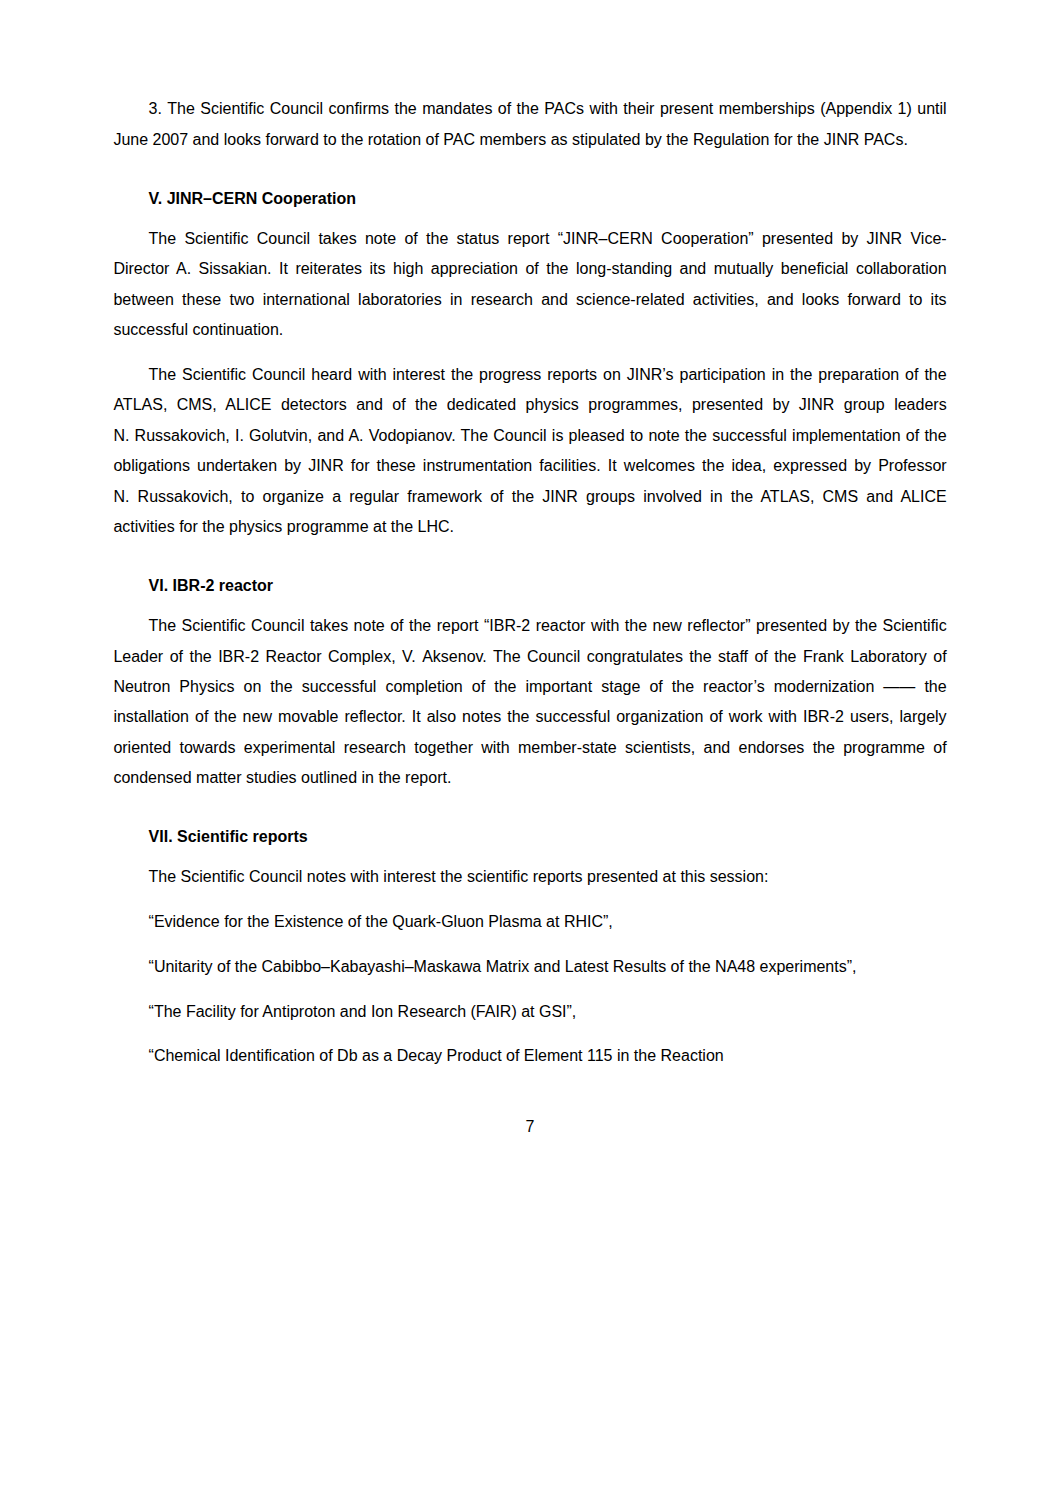3. The Scientific Council confirms the mandates of the PACs with their present memberships (Appendix 1) until June 2007 and looks forward to the rotation of PAC members as stipulated by the Regulation for the JINR PACs.
V. JINR–CERN Cooperation
The Scientific Council takes note of the status report “JINR–CERN Cooperation” presented by JINR Vice-Director A. Sissakian. It reiterates its high appreciation of the long-standing and mutually beneficial collaboration between these two international laboratories in research and science-related activities, and looks forward to its successful continuation.
The Scientific Council heard with interest the progress reports on JINR’s participation in the preparation of the ATLAS, CMS, ALICE detectors and of the dedicated physics programmes, presented by JINR group leaders N. Russakovich, I. Golutvin, and A. Vodopianov. The Council is pleased to note the successful implementation of the obligations undertaken by JINR for these instrumentation facilities. It welcomes the idea, expressed by Professor N. Russakovich, to organize a regular framework of the JINR groups involved in the ATLAS, CMS and ALICE activities for the physics programme at the LHC.
VI. IBR-2 reactor
The Scientific Council takes note of the report “IBR-2 reactor with the new reflector” presented by the Scientific Leader of the IBR-2 Reactor Complex, V. Aksenov. The Council congratulates the staff of the Frank Laboratory of Neutron Physics on the successful completion of the important stage of the reactor’s modernization —— the installation of the new movable reflector. It also notes the successful organization of work with IBR-2 users, largely oriented towards experimental research together with member-state scientists, and endorses the programme of condensed matter studies outlined in the report.
VII. Scientific reports
The Scientific Council notes with interest the scientific reports presented at this session:
“Evidence for the Existence of the Quark-Gluon Plasma at RHIC”,
“Unitarity of the Cabibbo–Kabayashi–Maskawa Matrix and Latest Results of the NA48 experiments”,
“The Facility for Antiproton and Ion Research (FAIR) at GSI”,
“Chemical Identification of Db as a Decay Product of Element 115 in the Reaction
7